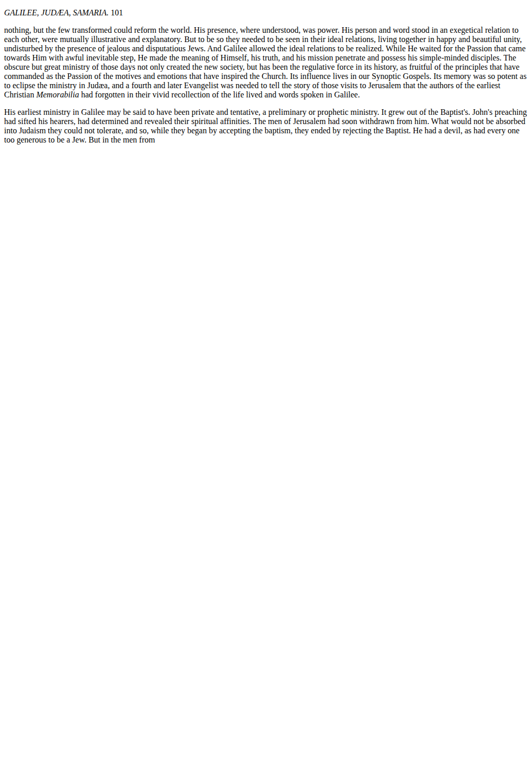GALILEE, JUDÆA, SAMARIA. 101
nothing, but the few transformed could reform the world. His presence, where understood, was power. His person and word stood in an exegetical relation to each other, were mutually illustrative and explanatory. But to be so they needed to be seen in their ideal relations, living together in happy and beautiful unity, undisturbed by the presence of jealous and disputatious Jews. And Galilee allowed the ideal relations to be realized. While He waited for the Passion that came towards Him with awful inevitable step, He made the meaning of Himself, his truth, and his mission penetrate and possess his simple-minded disciples. The obscure but great ministry of those days not only created the new society, but has been the regulative force in its history, as fruitful of the principles that have commanded as the Passion of the motives and emotions that have inspired the Church. Its influence lives in our Synoptic Gospels. Its memory was so potent as to eclipse the ministry in Judæa, and a fourth and later Evangelist was needed to tell the story of those visits to Jerusalem that the authors of the earliest Christian Memorabilia had forgotten in their vivid recollection of the life lived and words spoken in Galilee.
His earliest ministry in Galilee may be said to have been private and tentative, a preliminary or prophetic ministry. It grew out of the Baptist's. John's preaching had sifted his hearers, had determined and revealed their spiritual affinities. The men of Jerusalem had soon withdrawn from him. What would not be absorbed into Judaism they could not tolerate, and so, while they began by accepting the baptism, they ended by rejecting the Baptist. He had a devil, as had every one too generous to be a Jew. But in the men from